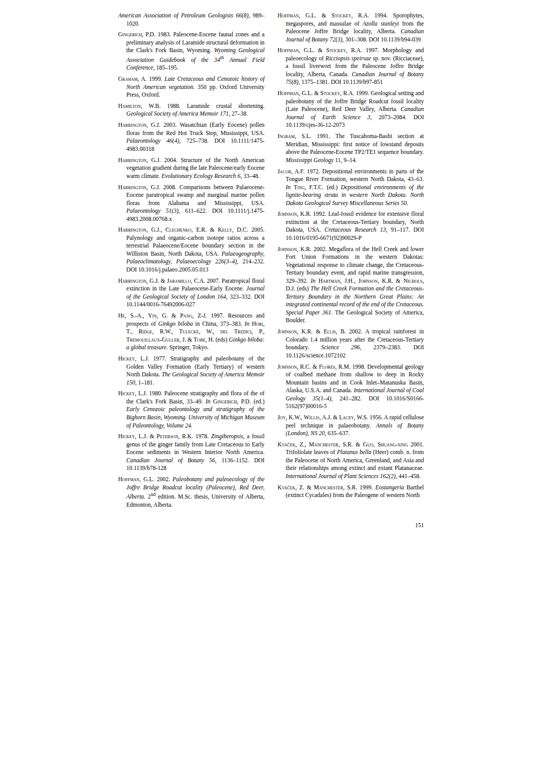American Association of Petroleum Geologists 66(8), 989–1020.
Gingerich, P.D. 1983. Paleocene-Eocene faunal zones and a preliminary analysis of Laramide structural deformation in the Clark's Fork Basin, Wyoming. Wyoming Geological Association Guidebook of the 34th Annual Field Conference, 185–195.
Graham, A. 1999. Late Cretaceous and Cenozoic history of North American vegetation. 350 pp. Oxford University Press, Oxford.
Hamilton, W.B. 1988. Laramide crustal shortening. Geological Society of America Memoir 171, 27–38.
Harrington, G.J. 2003. Wasatchian (Early Eocene) pollen floras from the Red Hot Truck Stop, Mississippi, USA. Palaeontology 46(4), 725–738. DOI 10.1111/1475-4983.00318
Harrington, G.J. 2004. Structure of the North American vegetation gradient during the late Paleocene/early Eocene warm climate. Evolutionary Ecology Research 6, 33–48.
Harrington, G.J. 2008. Comparisons between Palaeocene-Eocene paratropical swamp and marginal marine pollen floras from Alabama and Mississippi, USA. Palaeontology 51(3), 611–622. DOI 10.1111/j.1475-4983.2008.00768.x
Harrington, G.J., Clechenko, E.R. & Kelly, D.C. 2005. Palynology and organic-carbon isotope ratios across a terrestrial Palaeocene/Eocene boundary section in the Williston Basin, North Dakota, USA. Palaeogeography, Palaeoclimatology, Palaeoecology 226(3–4), 214–232. DOI 10.1016/j.palaeo.2005.05.013
Harrington, G.J. & Jaramillo, C.A. 2007. Paratropical floral extinction in the Late Palaeocene-Early Eocene. Journal of the Geological Society of London 164, 323–332. DOI 10.1144/0016-76492006-027
He, S.-A., Yin, G. & Pang, Z-J. 1997. Resources and prospects of Ginkgo biloba in China, 373–383. In Hori, T., Ridge, R.W., Tulecke, W., del Tredici, P., Tremouillaux-Guller, J. & Tobe, H. (eds) Ginkgo biloba: a global treasure. Springer, Tokyo.
Hickey, L.J. 1977. Stratigraphy and paleobotany of the Golden Valley Formation (Early Tertiary) of western North Dakota. The Geological Society of America Memoir 150, 1–181.
Hickey, L.J. 1980. Paleocene stratigraphy and flora of the of the Clark's Fork Basin, 33–49. In Gingerich, P.D. (ed.) Early Cenozoic paleontology and stratigraphy of the Bighorn Basin, Wyoming. University of Michigan Museum of Paleontology, Volume 24.
Hickey, L.J. & Peterson, R.K. 1978. Zingiberopsis, a fossil genus of the ginger family from Late Cretaceous to Early Eocene sediments in Western Interior North America. Canadian Journal of Botany 56, 1136–1152. DOI 10.1139/b78-128
Hoffman, G.L. 2002. Paleobotany and paleoecology of the Joffre Bridge Roadcut locality (Paleocene), Red Deer, Alberta. 2nd edition. M.Sc. thesis, University of Alberta, Edmonton, Alberta.
Hoffman, G.L. & Stockey, R.A. 1994. Sporophytes, megaspores, and massulae of Azolla stanleyi from the Paleocene Joffre Bridge locality, Alberta. Canadian Journal of Botany 72(3), 301–308. DOI 10.1139/b94-039
Hoffman, G.L. & Stockey, R.A. 1997. Morphology and paleoecology of Ricciopsis speirsae sp. nov. (Ricciaceae), a fossil liverwort from the Paleocene Joffre Bridge locality, Alberta, Canada. Canadian Journal of Botany 75(8), 1375–1381. DOI 10.1139/b97-851
Hoffman, G.L. & Stockey, R.A. 1999. Geological setting and paleobotany of the Joffre Bridge Roadcut fossil locality (Late Paleocene), Red Deer Valley, Alberta. Canadian Journal of Earth Science 3, 2073–2084. DOI 10.1139/cjes-36-12-2073
Ingram, S.L. 1991. The Tuscahoma-Bashi section at Meridian, Mississippi: first notice of lowstand deposits above the Paleocene-Eocene TP2/TE1 sequence boundary. Mississippi Geology 11, 9–14.
Jacob, A.F. 1972. Depositional environments in parts of the Tongue River Formation, western North Dakota, 43–63. In Ting, F.T.C. (ed.) Depositional environments of the lignite-bearing strata in western North Dakota. North Dakota Geological Survey Miscellaneous Series 50.
Johnson, K.R. 1992. Leaf-fossil evidence for extensive floral extinction at the Cretaceous-Tertiary boundary, North Dakota, USA. Cretaceous Research 13, 91–117. DOI 10.1016/0195-6671(92)90029-P
Johnson, K.R. 2002. Megaflora of the Hell Creek and lower Fort Union Formations in the western Dakotas: Vegetational response to climate change, the Cretaceous-Tertiary boundary event, and rapid marine transgression, 329–392. In Hartman, J.H., Johnson, K.R. & Nichols, D.J. (eds) The Hell Creek Formation and the Cretaceous-Tertiary Boundary in the Northern Great Plains: An integrated continental record of the end of the Cretaceous. Special Paper 361. The Geological Society of America, Boulder.
Johnson, K.R. & Ellis, B. 2002. A tropical rainforest in Colorado 1.4 million years after the Cretaceous-Tertiary boundary. Science 296, 2379–2383. DOI 10.1126/science.1072102
Johnson, R.C. & Flores, R.M. 1998. Developmental geology of coalbed methane from shallow to deep in Rocky Mountain basins and in Cook Inlet–Matanuska Basin, Alaska, U.S.A. and Canada. International Journal of Coal Geology 35(1–4), 241–282. DOI 10.1016/S0166-5162(97)00016-5
Joy, K.W., Willis, A.J. & Lacey, W.S. 1956. A rapid cellulose peel technique in palaeobotany. Annals of Botany (London), NS 20, 635–637.
Kvaček, Z., Manchester, S.R. & Guo, Shuang-xing 2001. Trifoliolate leaves of Platanus bella (Heer) comb. n. from the Paleocene of North America, Greenland, and Asia and their relationships among extinct and extant Platanaceae. International Journal of Plant Sciences 162(2), 441–458.
Kvaček, Z. & Manchester, S.R. 1999. Eostangeria Barthel (extinct Cycadales) from the Paleogene of western North
151